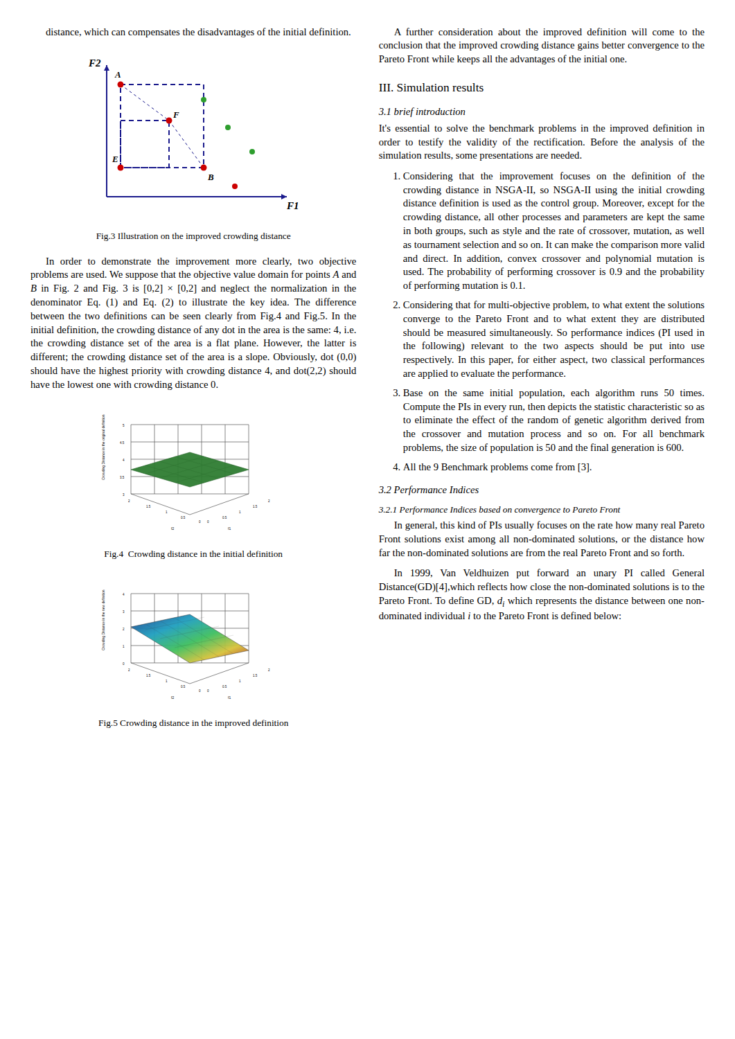distance, which can compensates the disadvantages of the initial definition.
F2 F1 A F E B
Fig.3 Illustration on the improved crowding distance
In order to demonstrate the improvement more clearly, two objective problems are used. We suppose that the objective value domain for points A and B in Fig. 2 and Fig. 3 is [0,2] × [0,2] and neglect the normalization in the denominator Eq. (1) and Eq. (2) to illustrate the key idea. The difference between the two definitions can be seen clearly from Fig.4 and Fig.5. In the initial definition, the crowding distance of any dot in the area is the same: 4, i.e. the crowding distance set of the area is a flat plane. However, the latter is different; the crowding distance set of the area is a slope. Obviously, dot (0,0) should have the highest priority with crowding distance 4, and dot(2,2) should have the lowest one with crowding distance 0.
5 4.5 4 3.5 3 2 1.5 1 0.5 0 0 0.5 1 1.5 2 f2 f1 Crowding Distance in the original definition
Fig.4 Crowding distance in the initial definition
4 3 2 1 0 2 1.5 1 0.5 0 0 0.5 1 1.5 2 f2 f1 Crowding Distance in the new definition
Fig.5 Crowding distance in the improved definition
A further consideration about the improved definition will come to the conclusion that the improved crowding distance gains better convergence to the Pareto Front while keeps all the advantages of the initial one.
III. Simulation results
3.1 brief introduction
It's essential to solve the benchmark problems in the improved definition in order to testify the validity of the rectification. Before the analysis of the simulation results, some presentations are needed.
Considering that the improvement focuses on the definition of the crowding distance in NSGA-II, so NSGA-II using the initial crowding distance definition is used as the control group. Moreover, except for the crowding distance, all other processes and parameters are kept the same in both groups, such as style and the rate of crossover, mutation, as well as tournament selection and so on. It can make the comparison more valid and direct. In addition, convex crossover and polynomial mutation is used. The probability of performing crossover is 0.9 and the probability of performing mutation is 0.1.
Considering that for multi-objective problem, to what extent the solutions converge to the Pareto Front and to what extent they are distributed should be measured simultaneously. So performance indices (PI used in the following) relevant to the two aspects should be put into use respectively. In this paper, for either aspect, two classical performances are applied to evaluate the performance.
Base on the same initial population, each algorithm runs 50 times. Compute the PIs in every run, then depicts the statistic characteristic so as to eliminate the effect of the random of genetic algorithm derived from the crossover and mutation process and so on. For all benchmark problems, the size of population is 50 and the final generation is 600.
All the 9 Benchmark problems come from [3].
3.2 Performance Indices
3.2.1 Performance Indices based on convergence to Pareto Front
In general, this kind of PIs usually focuses on the rate how many real Pareto Front solutions exist among all non-dominated solutions, or the distance how far the non-dominated solutions are from the real Pareto Front and so forth.
In 1999, Van Veldhuizen put forward an unary PI called General Distance(GD)[4],which reflects how close the non-dominated solutions is to the Pareto Front. To define GD, di which represents the distance between one non-dominated individual i to the Pareto Front is defined below: